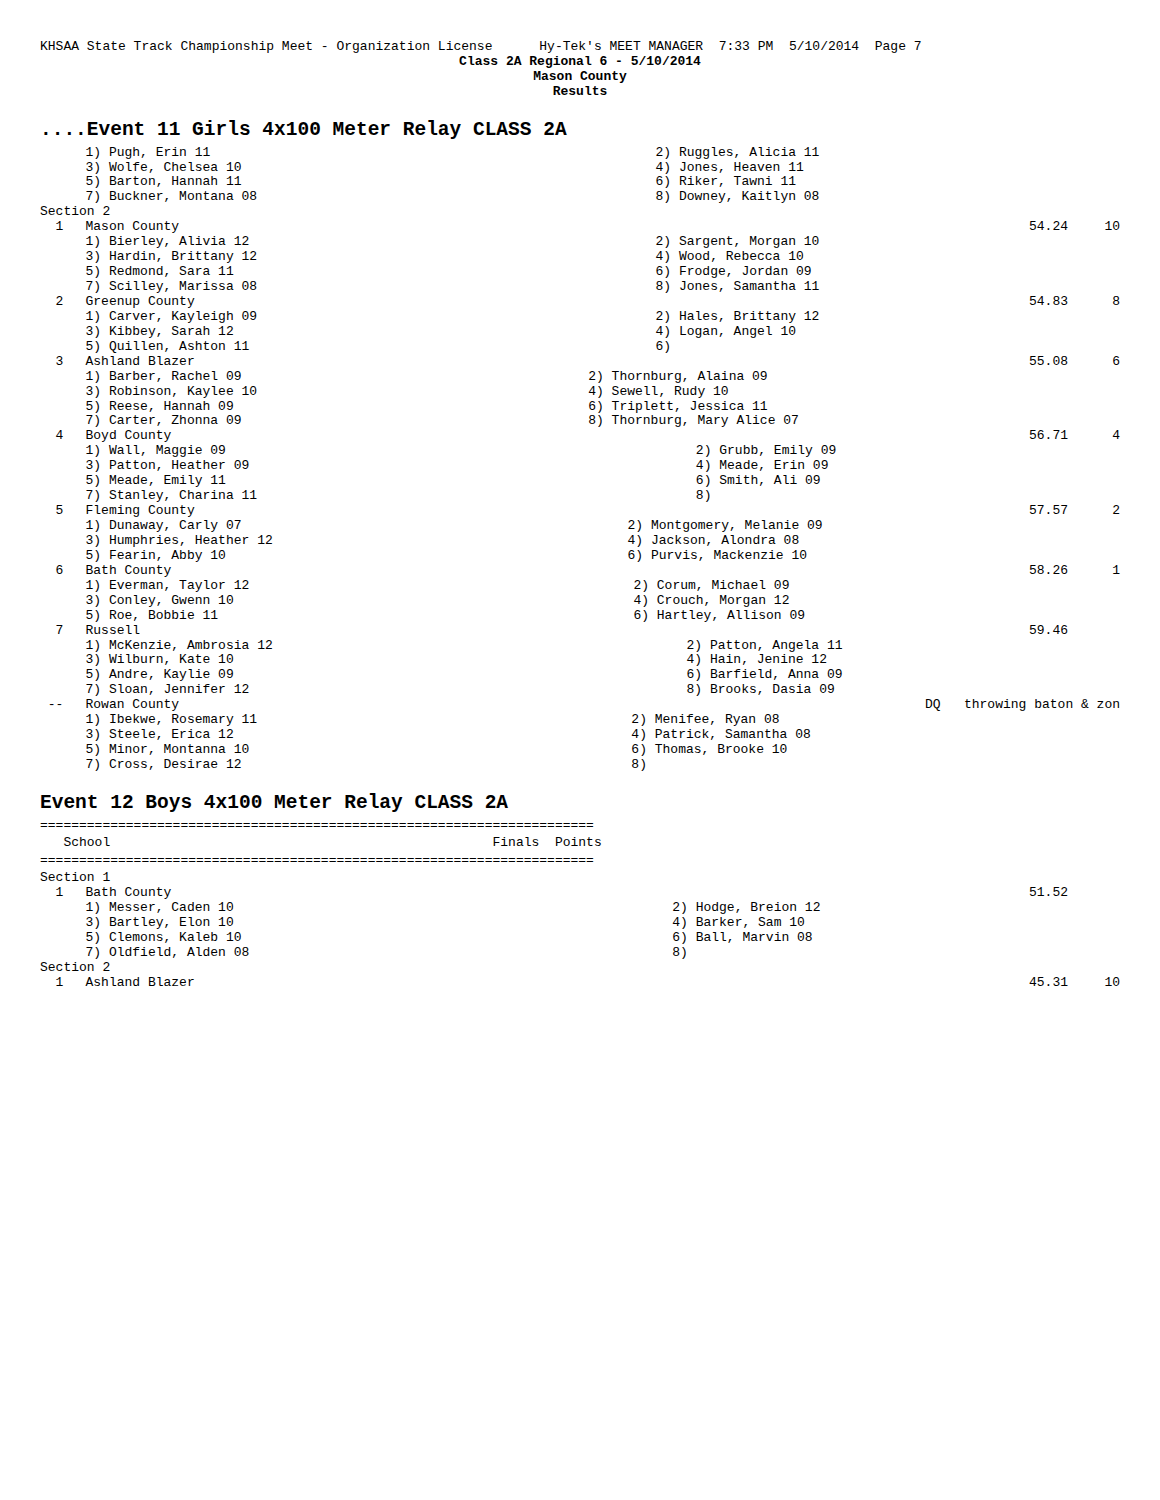KHSAA State Track Championship Meet - Organization License Hy-Tek's MEET MANAGER 7:33 PM 5/10/2014 Page 7
Class 2A Regional 6 - 5/10/2014
Mason County
Results
....Event 11 Girls 4x100 Meter Relay CLASS 2A
| 1) Pugh, Erin 11 | 2) Ruggles, Alicia 11 |
| 3) Wolfe, Chelsea 10 | 4) Jones, Heaven 11 |
| 5) Barton, Hannah 11 | 6) Riker, Tawni 11 |
| 7) Buckner, Montana 08 | 8) Downey, Kaitlyn 08 |
Section 2
| 1 | Mason County | 54.24 | 10 |
| 1) Bierley, Alivia 12 | 2) Sargent, Morgan 10 |
| 3) Hardin, Brittany 12 | 4) Wood, Rebecca 10 |
| 5) Redmond, Sara 11 | 6) Frodge, Jordan 09 |
| 7) Scilley, Marissa 08 | 8) Jones, Samantha 11 |
| 2 | Greenup County | 54.83 | 8 |
| 1) Carver, Kayleigh 09 | 2) Hales, Brittany 12 |
| 3) Kibbey, Sarah 12 | 4) Logan, Angel 10 |
| 5) Quillen, Ashton 11 | 6) |
| 3 | Ashland Blazer | 55.08 | 6 |
| 1) Barber, Rachel 09 | 2) Thornburg, Alaina 09 |
| 3) Robinson, Kaylee 10 | 4) Sewell, Rudy 10 |
| 5) Reese, Hannah 09 | 6) Triplett, Jessica 11 |
| 7) Carter, Zhonna 09 | 8) Thornburg, Mary Alice 07 |
| 4 | Boyd County | 56.71 | 4 |
| 1) Wall, Maggie 09 | 2) Grubb, Emily 09 |
| 3) Patton, Heather 09 | 4) Meade, Erin 09 |
| 5) Meade, Emily 11 | 6) Smith, Ali 09 |
| 7) Stanley, Charina 11 | 8) |
| 5 | Fleming County | 57.57 | 2 |
| 1) Dunaway, Carly 07 | 2) Montgomery, Melanie 09 |
| 3) Humphries, Heather 12 | 4) Jackson, Alondra 08 |
| 5) Fearin, Abby 10 | 6) Purvis, Mackenzie 10 |
| 6 | Bath County | 58.26 | 1 |
| 1) Everman, Taylor 12 | 2) Corum, Michael 09 |
| 3) Conley, Gwenn 10 | 4) Crouch, Morgan 12 |
| 5) Roe, Bobbie 11 | 6) Hartley, Allison 09 |
| 7 | Russell | 59.46 | |
| 1) McKenzie, Ambrosia 12 | 2) Patton, Angela 11 |
| 3) Wilburn, Kate 10 | 4) Hain, Jenine 12 |
| 5) Andre, Kaylie 09 | 6) Barfield, Anna 09 |
| 7) Sloan, Jennifer 12 | 8) Brooks, Dasia 09 |
| -- | Rowan County | DQ | throwing baton & zon |
| 1) Ibekwe, Rosemary 11 | 2) Menifee, Ryan 08 |
| 3) Steele, Erica 12 | 4) Patrick, Samantha 08 |
| 5) Minor, Montanna 10 | 6) Thomas, Brooke 10 |
| 7) Cross, Desirae 12 | 8) |
Event 12 Boys 4x100 Meter Relay CLASS 2A
=======================================================================
School Finals Points
=======================================================================
Section 1
| 1 | Bath County | 51.52 | |
| 1) Messer, Caden 10 | 2) Hodge, Breion 12 |
| 3) Bartley, Elon 10 | 4) Barker, Sam 10 |
| 5) Clemons, Kaleb 10 | 6) Ball, Marvin 08 |
| 7) Oldfield, Alden 08 | 8) |
Section 2
| 1 | Ashland Blazer | 45.31 | 10 |